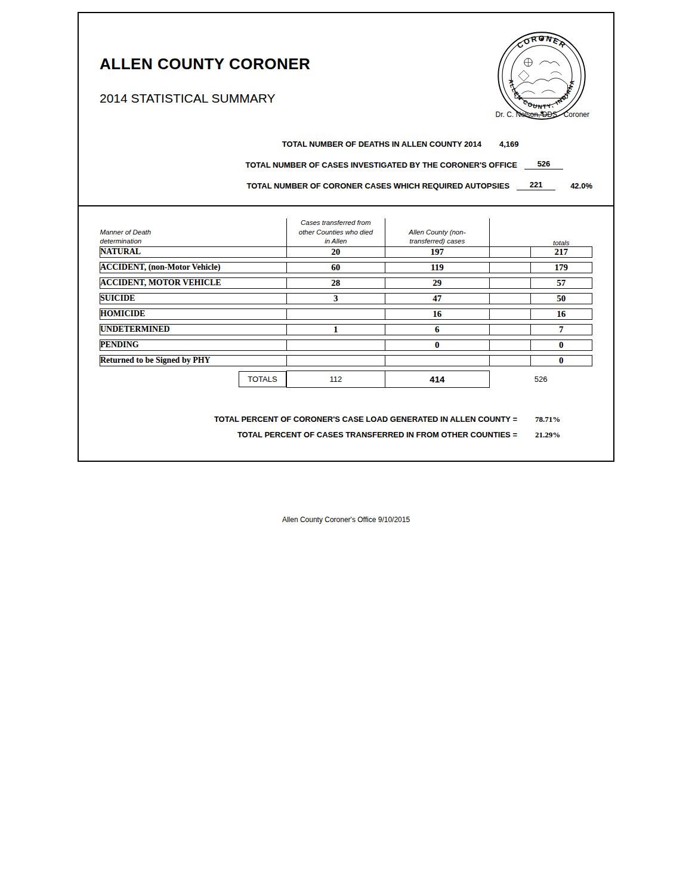CORONER ALLEN COUNTY, INDIANA ★ ★
ALLEN COUNTY CORONER
2014 STATISTICAL SUMMARY
Dr. C. Nelson, DDS - Coroner
TOTAL NUMBER OF DEATHS IN ALLEN COUNTY 2014
4,169
TOTAL NUMBER OF CASES INVESTIGATED BY THE CORONER'S OFFICE
526
TOTAL NUMBER OF CORONER CASES WHICH REQUIRED AUTOPSIES
221
42.0%
| Manner of Death determination | Cases transferred from other Counties who died in Allen | Allen County (non- transferred) cases | | totals |
| NATURAL | 20 | 197 | | 217 |
| ACCIDENT, (non-Motor Vehicle) | 60 | 119 | | 179 |
| ACCIDENT, MOTOR VEHICLE | 28 | 29 | | 57 |
| SUICIDE | 3 | 47 | | 50 |
| HOMICIDE | | 16 | | 16 |
| UNDETERMINED | 1 | 6 | | 7 |
| PENDING | | 0 | | 0 |
| Returned to be Signed by PHY | | | | 0 |
| TOTALS | 112 | 414 | 526 |
TOTAL PERCENT OF CORONER'S CASE LOAD GENERATED IN ALLEN COUNTY =
78.71%
TOTAL PERCENT OF CASES TRANSFERRED IN FROM OTHER COUNTIES =
21.29%
Allen County Coroner's Office 9/10/2015